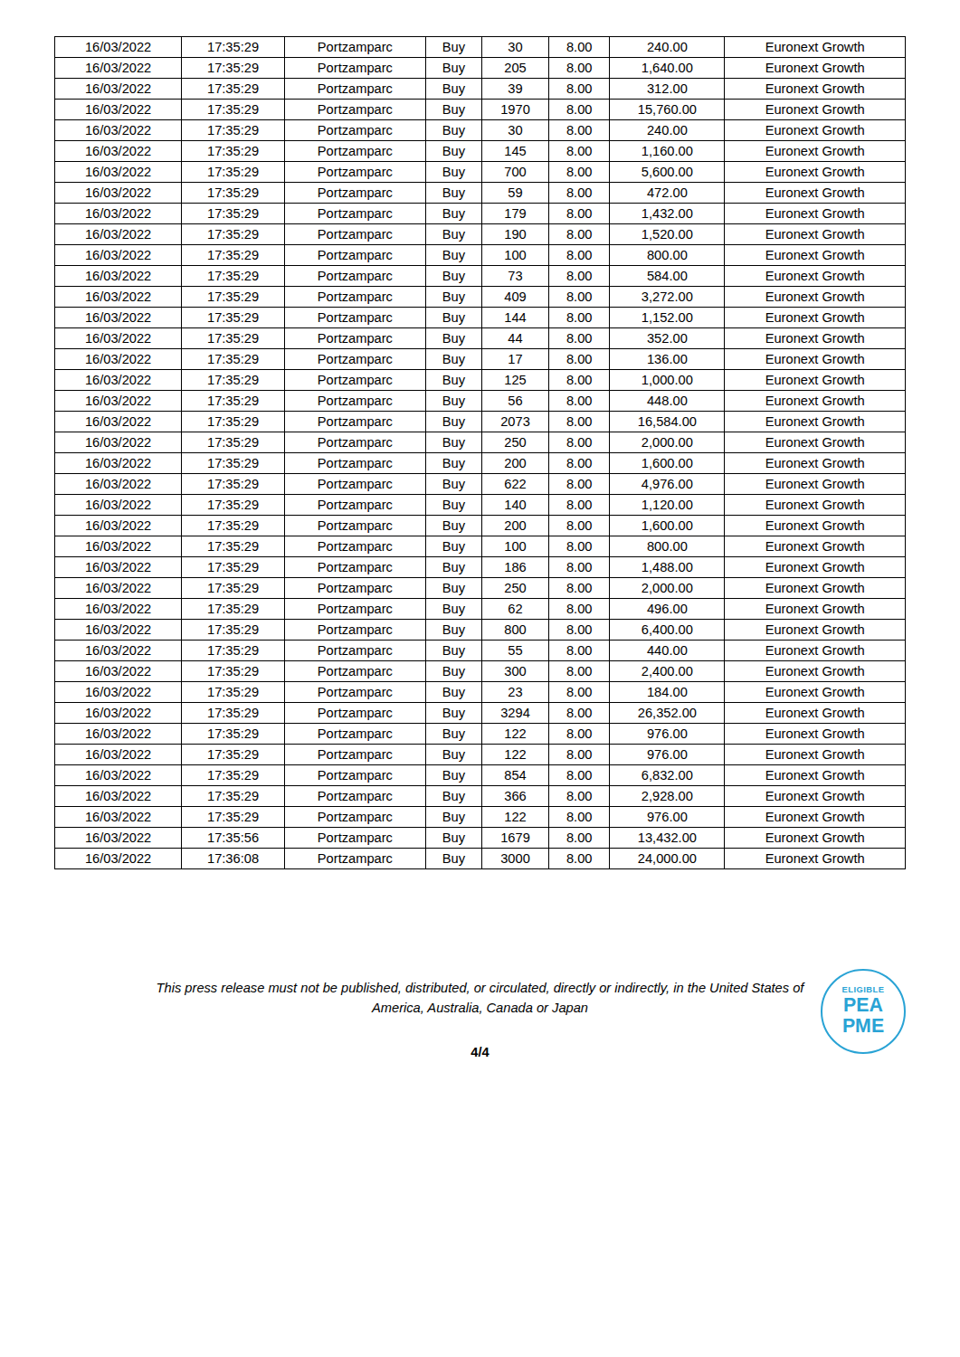| 16/03/2022 | 17:35:29 | Portzamparc | Buy | 30 | 8.00 | 240.00 | Euronext Growth |
| 16/03/2022 | 17:35:29 | Portzamparc | Buy | 205 | 8.00 | 1,640.00 | Euronext Growth |
| 16/03/2022 | 17:35:29 | Portzamparc | Buy | 39 | 8.00 | 312.00 | Euronext Growth |
| 16/03/2022 | 17:35:29 | Portzamparc | Buy | 1970 | 8.00 | 15,760.00 | Euronext Growth |
| 16/03/2022 | 17:35:29 | Portzamparc | Buy | 30 | 8.00 | 240.00 | Euronext Growth |
| 16/03/2022 | 17:35:29 | Portzamparc | Buy | 145 | 8.00 | 1,160.00 | Euronext Growth |
| 16/03/2022 | 17:35:29 | Portzamparc | Buy | 700 | 8.00 | 5,600.00 | Euronext Growth |
| 16/03/2022 | 17:35:29 | Portzamparc | Buy | 59 | 8.00 | 472.00 | Euronext Growth |
| 16/03/2022 | 17:35:29 | Portzamparc | Buy | 179 | 8.00 | 1,432.00 | Euronext Growth |
| 16/03/2022 | 17:35:29 | Portzamparc | Buy | 190 | 8.00 | 1,520.00 | Euronext Growth |
| 16/03/2022 | 17:35:29 | Portzamparc | Buy | 100 | 8.00 | 800.00 | Euronext Growth |
| 16/03/2022 | 17:35:29 | Portzamparc | Buy | 73 | 8.00 | 584.00 | Euronext Growth |
| 16/03/2022 | 17:35:29 | Portzamparc | Buy | 409 | 8.00 | 3,272.00 | Euronext Growth |
| 16/03/2022 | 17:35:29 | Portzamparc | Buy | 144 | 8.00 | 1,152.00 | Euronext Growth |
| 16/03/2022 | 17:35:29 | Portzamparc | Buy | 44 | 8.00 | 352.00 | Euronext Growth |
| 16/03/2022 | 17:35:29 | Portzamparc | Buy | 17 | 8.00 | 136.00 | Euronext Growth |
| 16/03/2022 | 17:35:29 | Portzamparc | Buy | 125 | 8.00 | 1,000.00 | Euronext Growth |
| 16/03/2022 | 17:35:29 | Portzamparc | Buy | 56 | 8.00 | 448.00 | Euronext Growth |
| 16/03/2022 | 17:35:29 | Portzamparc | Buy | 2073 | 8.00 | 16,584.00 | Euronext Growth |
| 16/03/2022 | 17:35:29 | Portzamparc | Buy | 250 | 8.00 | 2,000.00 | Euronext Growth |
| 16/03/2022 | 17:35:29 | Portzamparc | Buy | 200 | 8.00 | 1,600.00 | Euronext Growth |
| 16/03/2022 | 17:35:29 | Portzamparc | Buy | 622 | 8.00 | 4,976.00 | Euronext Growth |
| 16/03/2022 | 17:35:29 | Portzamparc | Buy | 140 | 8.00 | 1,120.00 | Euronext Growth |
| 16/03/2022 | 17:35:29 | Portzamparc | Buy | 200 | 8.00 | 1,600.00 | Euronext Growth |
| 16/03/2022 | 17:35:29 | Portzamparc | Buy | 100 | 8.00 | 800.00 | Euronext Growth |
| 16/03/2022 | 17:35:29 | Portzamparc | Buy | 186 | 8.00 | 1,488.00 | Euronext Growth |
| 16/03/2022 | 17:35:29 | Portzamparc | Buy | 250 | 8.00 | 2,000.00 | Euronext Growth |
| 16/03/2022 | 17:35:29 | Portzamparc | Buy | 62 | 8.00 | 496.00 | Euronext Growth |
| 16/03/2022 | 17:35:29 | Portzamparc | Buy | 800 | 8.00 | 6,400.00 | Euronext Growth |
| 16/03/2022 | 17:35:29 | Portzamparc | Buy | 55 | 8.00 | 440.00 | Euronext Growth |
| 16/03/2022 | 17:35:29 | Portzamparc | Buy | 300 | 8.00 | 2,400.00 | Euronext Growth |
| 16/03/2022 | 17:35:29 | Portzamparc | Buy | 23 | 8.00 | 184.00 | Euronext Growth |
| 16/03/2022 | 17:35:29 | Portzamparc | Buy | 3294 | 8.00 | 26,352.00 | Euronext Growth |
| 16/03/2022 | 17:35:29 | Portzamparc | Buy | 122 | 8.00 | 976.00 | Euronext Growth |
| 16/03/2022 | 17:35:29 | Portzamparc | Buy | 122 | 8.00 | 976.00 | Euronext Growth |
| 16/03/2022 | 17:35:29 | Portzamparc | Buy | 854 | 8.00 | 6,832.00 | Euronext Growth |
| 16/03/2022 | 17:35:29 | Portzamparc | Buy | 366 | 8.00 | 2,928.00 | Euronext Growth |
| 16/03/2022 | 17:35:29 | Portzamparc | Buy | 122 | 8.00 | 976.00 | Euronext Growth |
| 16/03/2022 | 17:35:56 | Portzamparc | Buy | 1679 | 8.00 | 13,432.00 | Euronext Growth |
| 16/03/2022 | 17:36:08 | Portzamparc | Buy | 3000 | 8.00 | 24,000.00 | Euronext Growth |
ELIGIBLE PEA PME
This press release must not be published, distributed, or circulated, directly or indirectly, in the United States of America, Australia, Canada or Japan
4/4